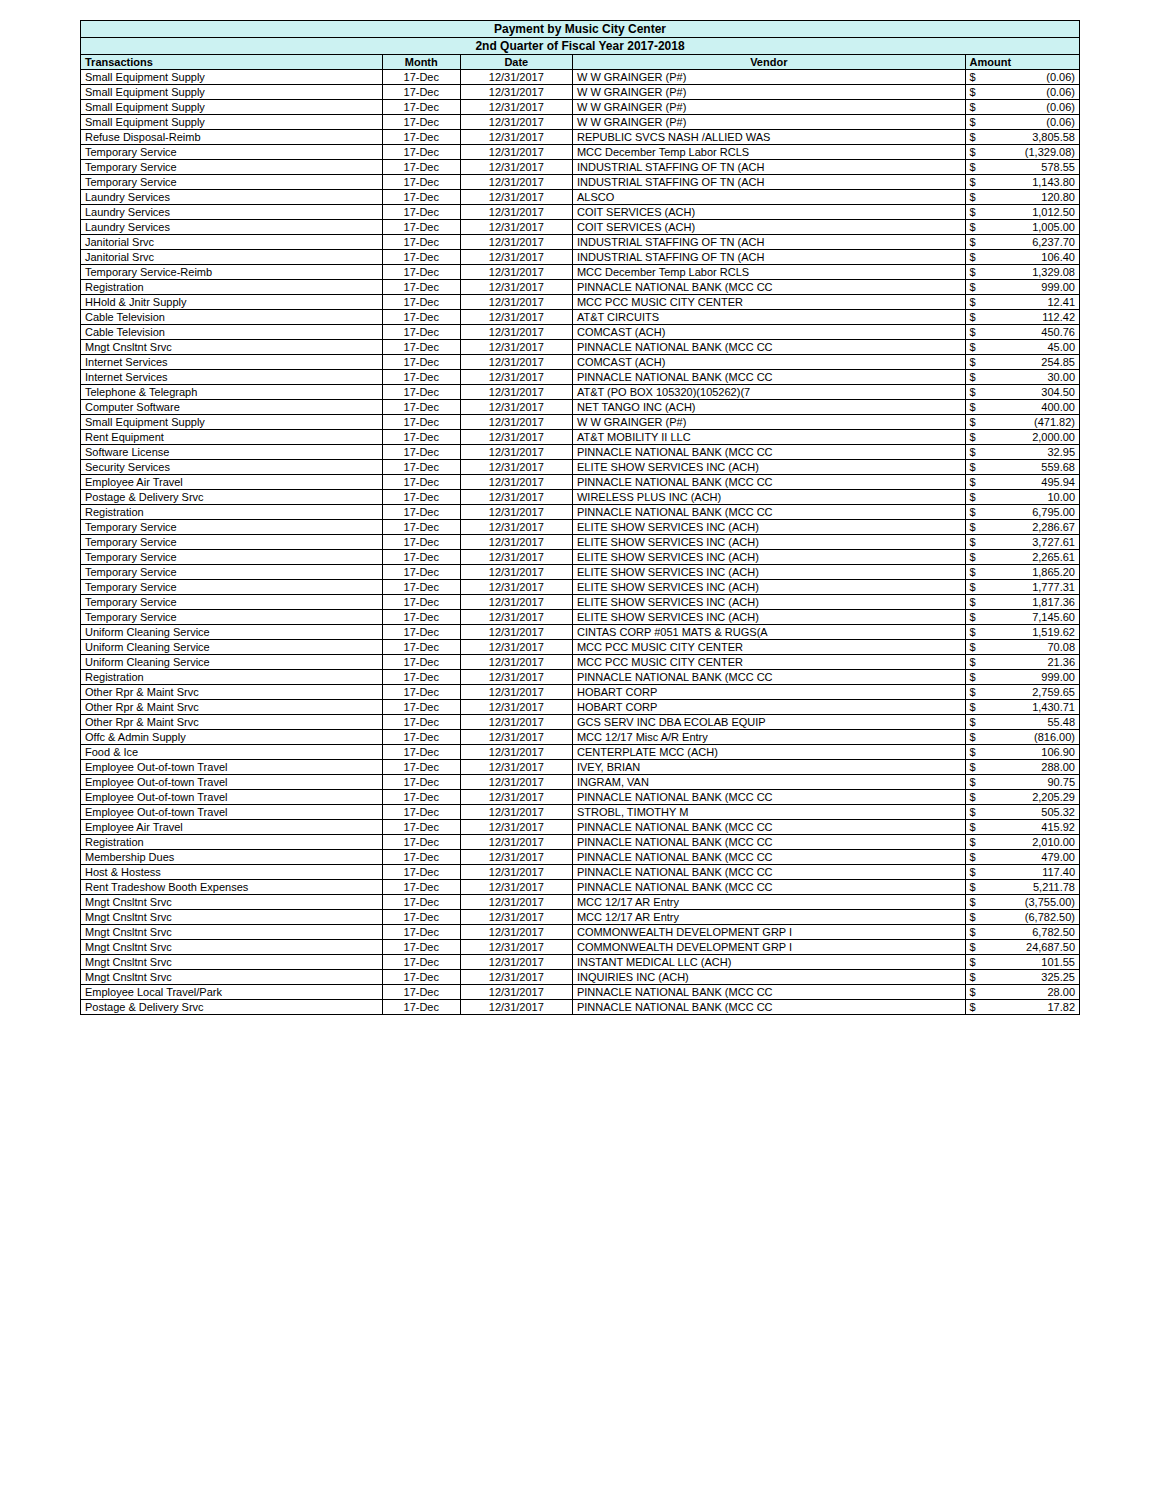| Payment by Music City Center |
| --- |
| 2nd Quarter of Fiscal Year 2017-2018 |
| Transactions | Month | Date | Vendor | Amount |
| Small Equipment Supply | 17-Dec | 12/31/2017 | W W GRAINGER (P#) | $ | (0.06) |
| Small Equipment Supply | 17-Dec | 12/31/2017 | W W GRAINGER (P#) | $ | (0.06) |
| Small Equipment Supply | 17-Dec | 12/31/2017 | W W GRAINGER (P#) | $ | (0.06) |
| Small Equipment Supply | 17-Dec | 12/31/2017 | W W GRAINGER (P#) | $ | (0.06) |
| Refuse Disposal-Reimb | 17-Dec | 12/31/2017 | REPUBLIC SVCS NASH /ALLIED WAS | $ | 3,805.58 |
| Temporary Service | 17-Dec | 12/31/2017 | MCC December Temp Labor RCLS | $ | (1,329.08) |
| Temporary Service | 17-Dec | 12/31/2017 | INDUSTRIAL STAFFING OF TN (ACH | $ | 578.55 |
| Temporary Service | 17-Dec | 12/31/2017 | INDUSTRIAL STAFFING OF TN (ACH | $ | 1,143.80 |
| Laundry Services | 17-Dec | 12/31/2017 | ALSCO | $ | 120.80 |
| Laundry Services | 17-Dec | 12/31/2017 | COIT SERVICES (ACH) | $ | 1,012.50 |
| Laundry Services | 17-Dec | 12/31/2017 | COIT SERVICES (ACH) | $ | 1,005.00 |
| Janitorial Srvc | 17-Dec | 12/31/2017 | INDUSTRIAL STAFFING OF TN (ACH | $ | 6,237.70 |
| Janitorial Srvc | 17-Dec | 12/31/2017 | INDUSTRIAL STAFFING OF TN (ACH | $ | 106.40 |
| Temporary Service-Reimb | 17-Dec | 12/31/2017 | MCC December Temp Labor RCLS | $ | 1,329.08 |
| Registration | 17-Dec | 12/31/2017 | PINNACLE NATIONAL BANK (MCC CC | $ | 999.00 |
| HHold & Jnitr Supply | 17-Dec | 12/31/2017 | MCC PCC MUSIC CITY CENTER | $ | 12.41 |
| Cable Television | 17-Dec | 12/31/2017 | AT&T CIRCUITS | $ | 112.42 |
| Cable Television | 17-Dec | 12/31/2017 | COMCAST (ACH) | $ | 450.76 |
| Mngt Cnsltnt Srvc | 17-Dec | 12/31/2017 | PINNACLE NATIONAL BANK (MCC CC | $ | 45.00 |
| Internet Services | 17-Dec | 12/31/2017 | COMCAST (ACH) | $ | 254.85 |
| Internet Services | 17-Dec | 12/31/2017 | PINNACLE NATIONAL BANK (MCC CC | $ | 30.00 |
| Telephone & Telegraph | 17-Dec | 12/31/2017 | AT&T (PO BOX 105320)(105262)(7 | $ | 304.50 |
| Computer Software | 17-Dec | 12/31/2017 | NET TANGO INC (ACH) | $ | 400.00 |
| Small Equipment Supply | 17-Dec | 12/31/2017 | W W GRAINGER (P#) | $ | (471.82) |
| Rent Equipment | 17-Dec | 12/31/2017 | AT&T MOBILITY II LLC | $ | 2,000.00 |
| Software License | 17-Dec | 12/31/2017 | PINNACLE NATIONAL BANK (MCC CC | $ | 32.95 |
| Security Services | 17-Dec | 12/31/2017 | ELITE SHOW SERVICES INC (ACH) | $ | 559.68 |
| Employee Air Travel | 17-Dec | 12/31/2017 | PINNACLE NATIONAL BANK (MCC CC | $ | 495.94 |
| Postage & Delivery Srvc | 17-Dec | 12/31/2017 | WIRELESS PLUS INC (ACH) | $ | 10.00 |
| Registration | 17-Dec | 12/31/2017 | PINNACLE NATIONAL BANK (MCC CC | $ | 6,795.00 |
| Temporary Service | 17-Dec | 12/31/2017 | ELITE SHOW SERVICES INC (ACH) | $ | 2,286.67 |
| Temporary Service | 17-Dec | 12/31/2017 | ELITE SHOW SERVICES INC (ACH) | $ | 3,727.61 |
| Temporary Service | 17-Dec | 12/31/2017 | ELITE SHOW SERVICES INC (ACH) | $ | 2,265.61 |
| Temporary Service | 17-Dec | 12/31/2017 | ELITE SHOW SERVICES INC (ACH) | $ | 1,865.20 |
| Temporary Service | 17-Dec | 12/31/2017 | ELITE SHOW SERVICES INC (ACH) | $ | 1,777.31 |
| Temporary Service | 17-Dec | 12/31/2017 | ELITE SHOW SERVICES INC (ACH) | $ | 1,817.36 |
| Temporary Service | 17-Dec | 12/31/2017 | ELITE SHOW SERVICES INC (ACH) | $ | 7,145.60 |
| Uniform Cleaning Service | 17-Dec | 12/31/2017 | CINTAS CORP #051 MATS & RUGS(A | $ | 1,519.62 |
| Uniform Cleaning Service | 17-Dec | 12/31/2017 | MCC PCC MUSIC CITY CENTER | $ | 70.08 |
| Uniform Cleaning Service | 17-Dec | 12/31/2017 | MCC PCC MUSIC CITY CENTER | $ | 21.36 |
| Registration | 17-Dec | 12/31/2017 | PINNACLE NATIONAL BANK (MCC CC | $ | 999.00 |
| Other Rpr & Maint Srvc | 17-Dec | 12/31/2017 | HOBART CORP | $ | 2,759.65 |
| Other Rpr & Maint Srvc | 17-Dec | 12/31/2017 | HOBART CORP | $ | 1,430.71 |
| Other Rpr & Maint Srvc | 17-Dec | 12/31/2017 | GCS SERV INC DBA ECOLAB EQUIP | $ | 55.48 |
| Offc & Admin Supply | 17-Dec | 12/31/2017 | MCC 12/17 Misc A/R Entry | $ | (816.00) |
| Food & Ice | 17-Dec | 12/31/2017 | CENTERPLATE MCC (ACH) | $ | 106.90 |
| Employee Out-of-town Travel | 17-Dec | 12/31/2017 | IVEY, BRIAN | $ | 288.00 |
| Employee Out-of-town Travel | 17-Dec | 12/31/2017 | INGRAM, VAN | $ | 90.75 |
| Employee Out-of-town Travel | 17-Dec | 12/31/2017 | PINNACLE NATIONAL BANK (MCC CC | $ | 2,205.29 |
| Employee Out-of-town Travel | 17-Dec | 12/31/2017 | STROBL, TIMOTHY M | $ | 505.32 |
| Employee Air Travel | 17-Dec | 12/31/2017 | PINNACLE NATIONAL BANK (MCC CC | $ | 415.92 |
| Registration | 17-Dec | 12/31/2017 | PINNACLE NATIONAL BANK (MCC CC | $ | 2,010.00 |
| Membership Dues | 17-Dec | 12/31/2017 | PINNACLE NATIONAL BANK (MCC CC | $ | 479.00 |
| Host & Hostess | 17-Dec | 12/31/2017 | PINNACLE NATIONAL BANK (MCC CC | $ | 117.40 |
| Rent Tradeshow Booth Expenses | 17-Dec | 12/31/2017 | PINNACLE NATIONAL BANK (MCC CC | $ | 5,211.78 |
| Mngt Cnsltnt Srvc | 17-Dec | 12/31/2017 | MCC 12/17 AR Entry | $ | (3,755.00) |
| Mngt Cnsltnt Srvc | 17-Dec | 12/31/2017 | MCC 12/17 AR Entry | $ | (6,782.50) |
| Mngt Cnsltnt Srvc | 17-Dec | 12/31/2017 | COMMONWEALTH DEVELOPMENT GRP I | $ | 6,782.50 |
| Mngt Cnsltnt Srvc | 17-Dec | 12/31/2017 | COMMONWEALTH DEVELOPMENT GRP I | $ | 24,687.50 |
| Mngt Cnsltnt Srvc | 17-Dec | 12/31/2017 | INSTANT MEDICAL LLC (ACH) | $ | 101.55 |
| Mngt Cnsltnt Srvc | 17-Dec | 12/31/2017 | INQUIRIES INC (ACH) | $ | 325.25 |
| Employee Local Travel/Park | 17-Dec | 12/31/2017 | PINNACLE NATIONAL BANK (MCC CC | $ | 28.00 |
| Postage & Delivery Srvc | 17-Dec | 12/31/2017 | PINNACLE NATIONAL BANK (MCC CC | $ | 17.82 |